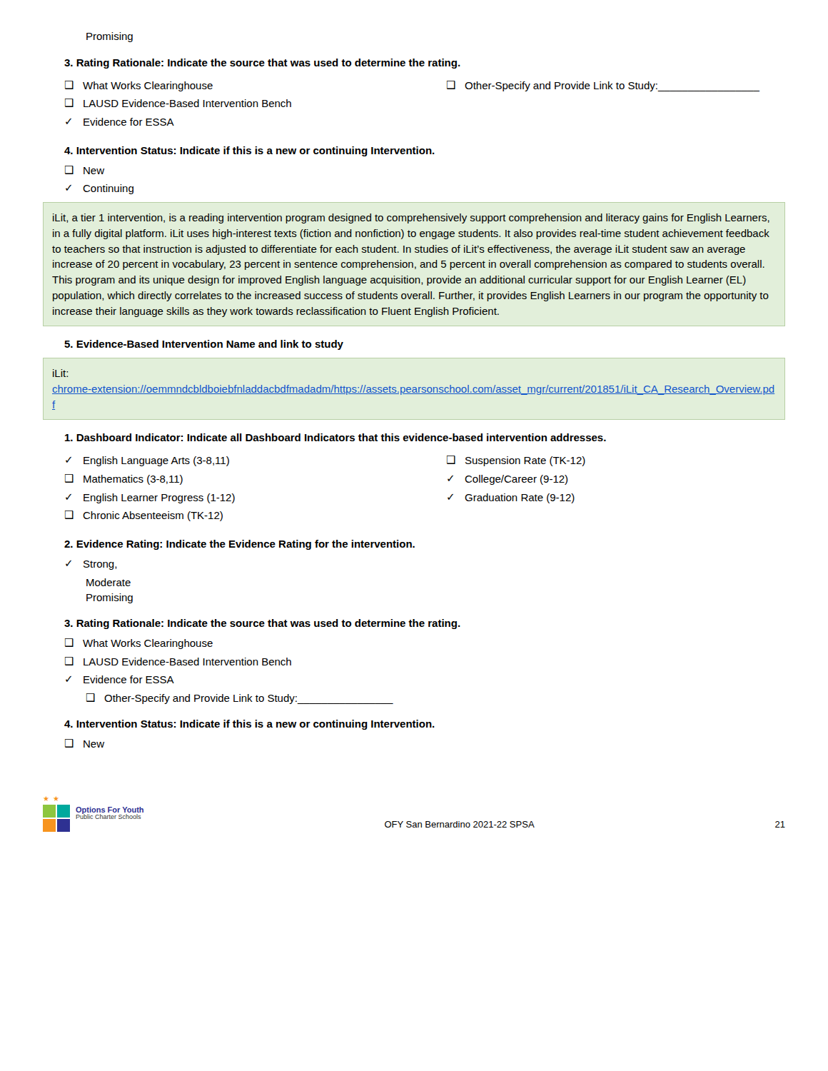Promising
3. Rating Rationale: Indicate the source that was used to determine the rating.
❑What Works Clearinghouse
❑LAUSD Evidence-Based Intervention Bench
✓Evidence for ESSA
❑Other-Specify and Provide Link to Study:_________________
4. Intervention Status: Indicate if this is a new or continuing Intervention.
❑New
✓Continuing
iLit, a tier 1 intervention, is a reading intervention program designed to comprehensively support comprehension and literacy gains for English Learners, in a fully digital platform. iLit uses high-interest texts (fiction and nonfiction) to engage students. It also provides real-time student achievement feedback to teachers so that instruction is adjusted to differentiate for each student. In studies of iLit’s effectiveness, the average iLit student saw an average increase of 20 percent in vocabulary, 23 percent in sentence comprehension, and 5 percent in overall comprehension as compared to students overall. This program and its unique design for improved English language acquisition, provide an additional curricular support for our English Learner (EL) population, which directly correlates to the increased success of students overall. Further, it provides English Learners in our program the opportunity to increase their language skills as they work towards reclassification to Fluent English Proficient.
5. Evidence-Based Intervention Name and link to study
iLit:
chrome-extension://oemmndcbldboiebfnladdacbdfmadadm/https://assets.pearsonschool.com/asset_mgr/current/201851/iLit_CA_Research_Overview.pdf
1. Dashboard Indicator: Indicate all Dashboard Indicators that this evidence-based intervention addresses.
✓English Language Arts (3-8,11)
❑Mathematics (3-8,11)
✓English Learner Progress (1-12)
❑Chronic Absenteeism (TK-12)
❑Suspension Rate (TK-12)
✓College/Career (9-12)
✓Graduation Rate (9-12)
2. Evidence Rating: Indicate the Evidence Rating for the intervention.
✓Strong,
Moderate
Promising
3. Rating Rationale: Indicate the source that was used to determine the rating.
❑What Works Clearinghouse
❑LAUSD Evidence-Based Intervention Bench
✓Evidence for ESSA
❑Other-Specify and Provide Link to Study:________________
4. Intervention Status: Indicate if this is a new or continuing Intervention.
❑New
★ ★
Options For Youth Public Charter Schools
OFY San Bernardino 2021-22 SPSA
21